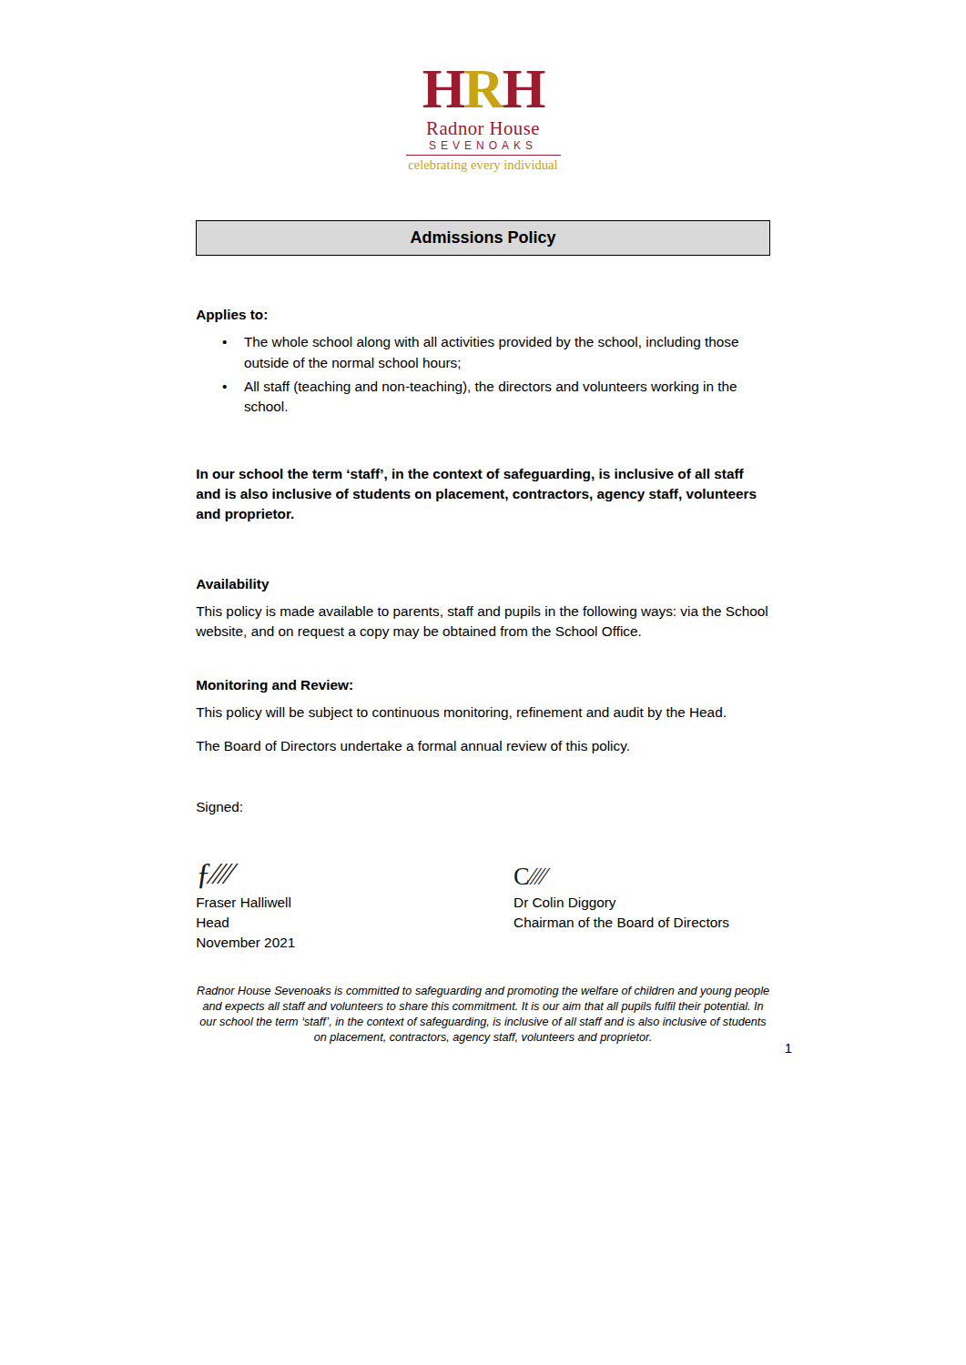HRH
Radnor House
SEVENOAKS
celebrating every individual
Admissions Policy
Applies to:
The whole school along with all activities provided by the school, including those outside of the normal school hours;
All staff (teaching and non-teaching), the directors and volunteers working in the school.
In our school the term ‘staff’, in the context of safeguarding, is inclusive of all staff and is also inclusive of students on placement, contractors, agency staff, volunteers and proprietor.
Availability
This policy is made available to parents, staff and pupils in the following ways: via the School website, and on request a copy may be obtained from the School Office.
Monitoring and Review:
This policy will be subject to continuous monitoring, refinement and audit by the Head.
The Board of Directors undertake a formal annual review of this policy.
Signed:
ƒ⁄⁄⁄⁄
C⁄⁄⁄⁄
Fraser Halliwell
Head
November 2021
Dr Colin Diggory
Chairman of the Board of Directors
Radnor House Sevenoaks is committed to safeguarding and promoting the welfare of children and young people and expects all staff and volunteers to share this commitment. It is our aim that all pupils fulfil their potential. In our school the term ‘staff’, in the context of safeguarding, is inclusive of all staff and is also inclusive of students on placement, contractors, agency staff, volunteers and proprietor.
1